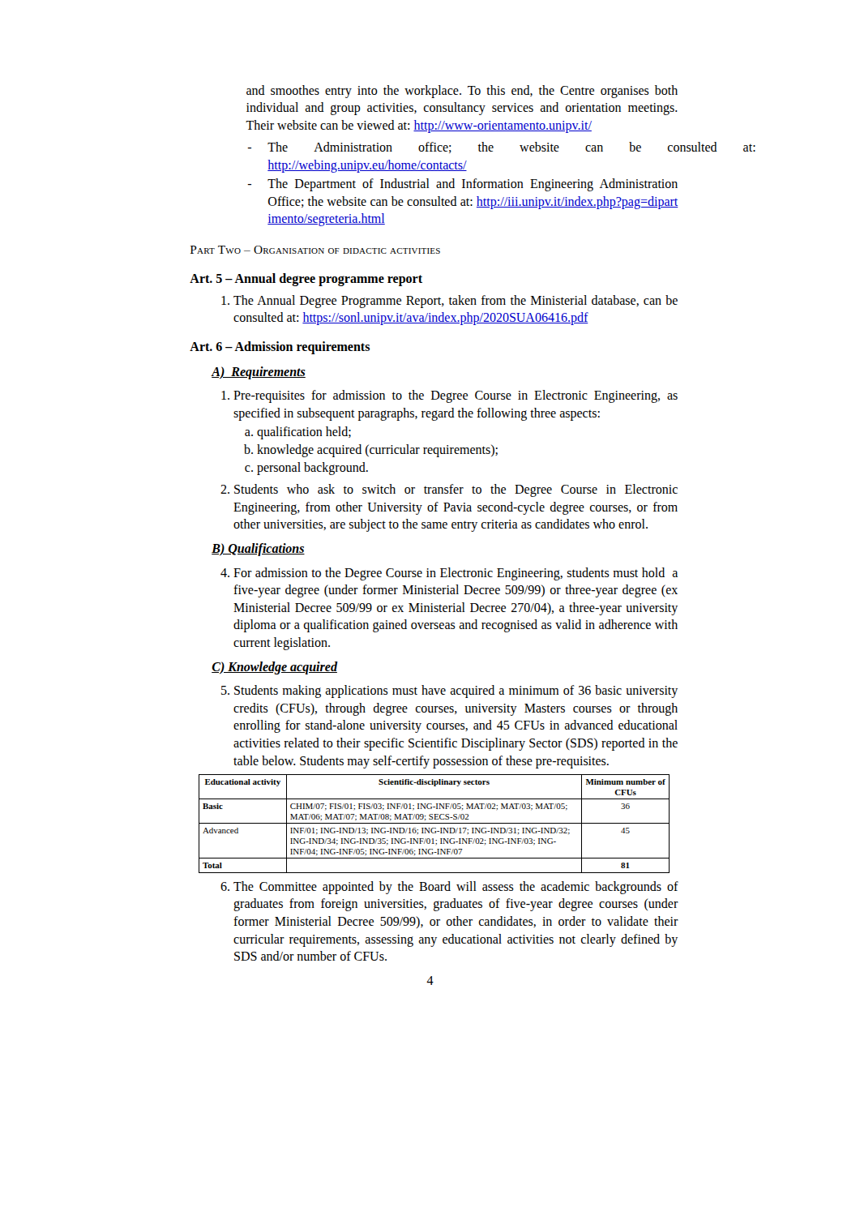and smoothes entry into the workplace. To this end, the Centre organises both individual and group activities, consultancy services and orientation meetings. Their website can be viewed at: http://www-orientamento.unipv.it/
The Administration office; the website can be consulted at:
http://webing.unipv.eu/home/contacts/
The Department of Industrial and Information Engineering Administration Office; the website can be consulted at: http://iii.unipv.it/index.php?pag=dipartimento/segreteria.html
Part Two – Organisation of didactic activities
Art. 5 – Annual degree programme report
The Annual Degree Programme Report, taken from the Ministerial database, can be consulted at: https://sonl.unipv.it/ava/index.php/2020SUA06416.pdf
Art. 6 – Admission requirements
A) Requirements
Pre-requisites for admission to the Degree Course in Electronic Engineering, as specified in subsequent paragraphs, regard the following three aspects:
qualification held;
knowledge acquired (curricular requirements);
personal background.
Students who ask to switch or transfer to the Degree Course in Electronic Engineering, from other University of Pavia second-cycle degree courses, or from other universities, are subject to the same entry criteria as candidates who enrol.
B) Qualifications
For admission to the Degree Course in Electronic Engineering, students must hold a five-year degree (under former Ministerial Decree 509/99) or three-year degree (ex Ministerial Decree 509/99 or ex Ministerial Decree 270/04), a three-year university diploma or a qualification gained overseas and recognised as valid in adherence with current legislation.
C) Knowledge acquired
Students making applications must have acquired a minimum of 36 basic university credits (CFUs), through degree courses, university Masters courses or through enrolling for stand-alone university courses, and 45 CFUs in advanced educational activities related to their specific Scientific Disciplinary Sector (SDS) reported in the table below. Students may self-certify possession of these pre-requisites.
| Educational activity | Scientific-disciplinary sectors | Minimum number of CFUs |
| --- | --- | --- |
| Basic | CHIM/07; FIS/01; FIS/03; INF/01; ING-INF/05; MAT/02; MAT/03; MAT/05; MAT/06; MAT/07; MAT/08; MAT/09; SECS-S/02 | 36 |
| Advanced | INF/01; ING-IND/13; ING-IND/16; ING-IND/17; ING-IND/31; ING-IND/32; ING-IND/34; ING-IND/35; ING-INF/01; ING-INF/02; ING-INF/03; ING-INF/04; ING-INF/05; ING-INF/06; ING-INF/07 | 45 |
| Total | | 81 |
The Committee appointed by the Board will assess the academic backgrounds of graduates from foreign universities, graduates of five-year degree courses (under former Ministerial Decree 509/99), or other candidates, in order to validate their curricular requirements, assessing any educational activities not clearly defined by SDS and/or number of CFUs.
4